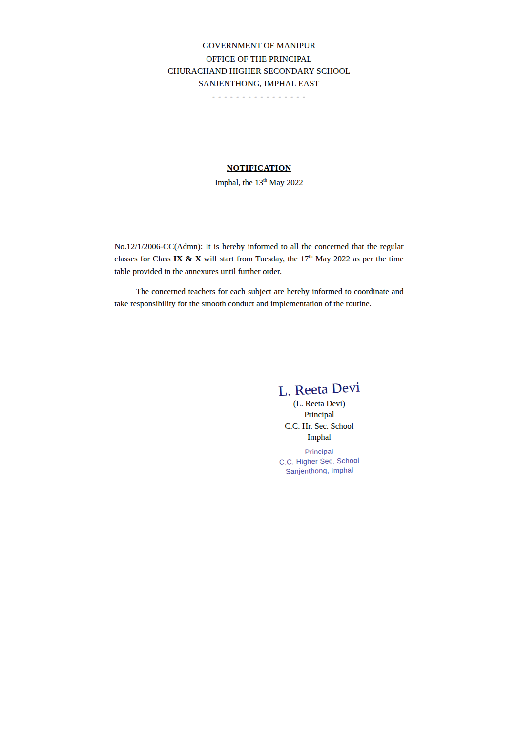GOVERNMENT OF MANIPUR
OFFICE OF THE PRINCIPAL
CHURACHAND HIGHER SECONDARY SCHOOL
SANJENTHONG, IMPHAL EAST
- - - - - - - - - - - - - - - -
NOTIFICATION
Imphal, the 13th May 2022
No.12/1/2006-CC(Admn): It is hereby informed to all the concerned that the regular classes for Class IX & X will start from Tuesday, the 17th May 2022 as per the time table provided in the annexures until further order.
The concerned teachers for each subject are hereby informed to coordinate and take responsibility for the smooth conduct and implementation of the routine.
L. Reeta Devi
(L. Reeta Devi)
Principal
C.C. Hr. Sec. School
Imphal
Principal
C.C. Higher Sec. School
Sanjenthong, Imphal